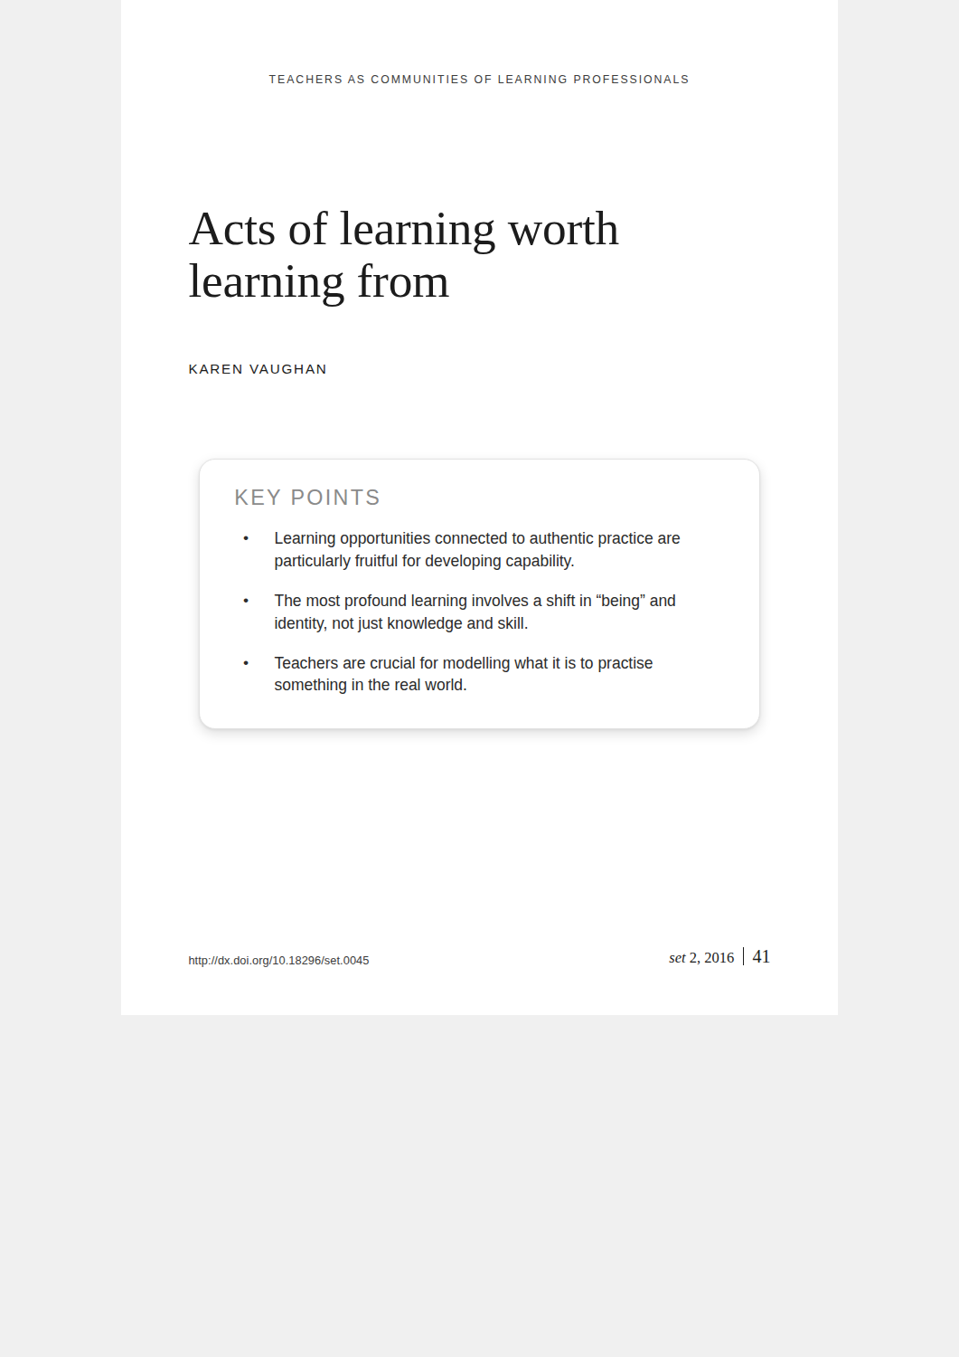Teachers as communities of learning professionals
Acts of learning worth learning from
Karen Vaughan
Key points
Learning opportunities connected to authentic practice are particularly fruitful for developing capability.
The most profound learning involves a shift in “being” and identity, not just knowledge and skill.
Teachers are crucial for modelling what it is to practise something in the real world.
http://dx.doi.org/10.18296/set.0045
set 2, 2016 41